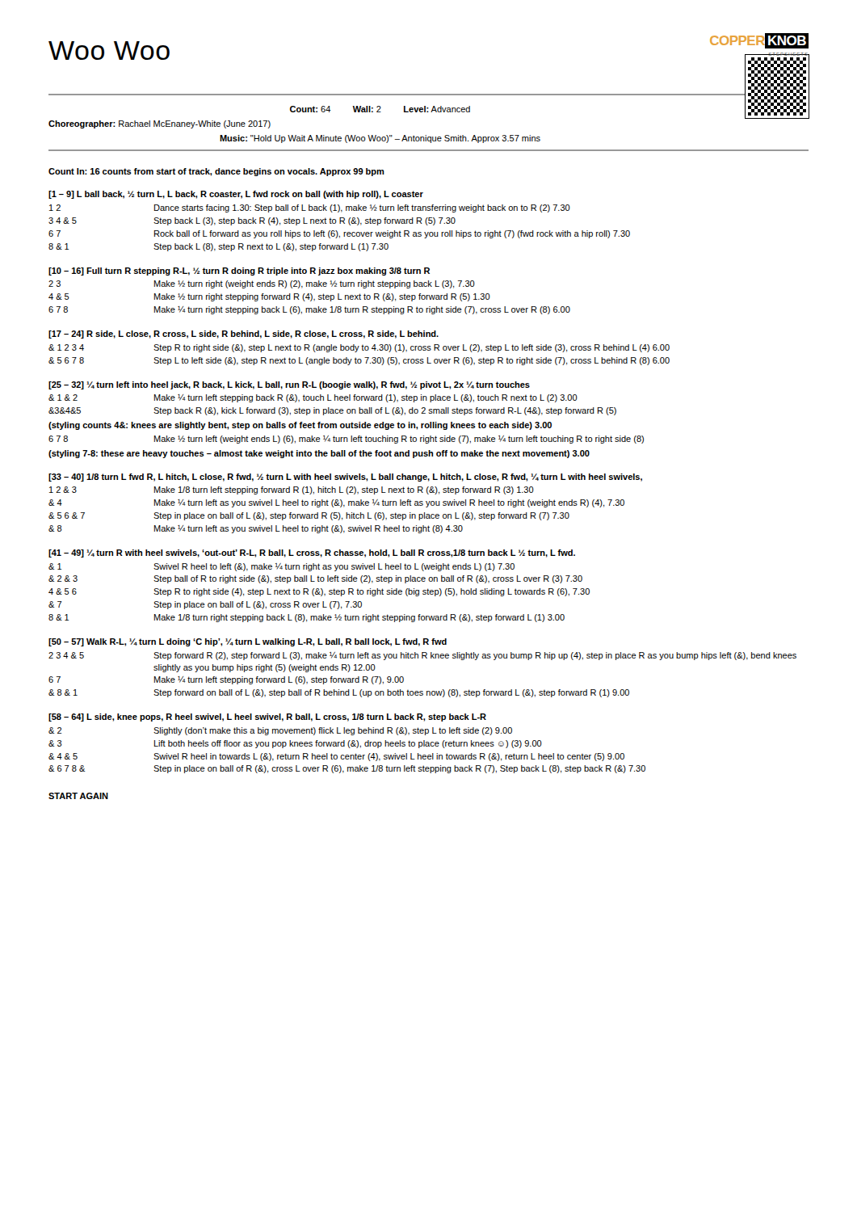Woo Woo
COPPER KNOB
STEPSHEETS
Count: 64 Wall: 2 Level: Advanced
Choreographer: Rachael McEnaney-White (June 2017)
Music: "Hold Up Wait A Minute (Woo Woo)" – Antonique Smith. Approx 3.57 mins
Count In: 16 counts from start of track, dance begins on vocals. Approx 99 bpm
[1 – 9] L ball back, ½ turn L, L back, R coaster, L fwd rock on ball (with hip roll), L coaster
| 1 2 | Dance starts facing 1.30: Step ball of L back (1), make ½ turn left transferring weight back on to R (2) 7.30 |
| 3 4 & 5 | Step back L (3), step back R (4), step L next to R (&), step forward R (5) 7.30 |
| 6 7 | Rock ball of L forward as you roll hips to left (6), recover weight R as you roll hips to right (7) (fwd rock with a hip roll) 7.30 |
| 8 & 1 | Step back L (8), step R next to L (&), step forward L (1) 7.30 |
[10 – 16] Full turn R stepping R-L, ½ turn R doing R triple into R jazz box making 3/8 turn R
| 2 3 | Make ½ turn right (weight ends R) (2), make ½ turn right stepping back L (3), 7.30 |
| 4 & 5 | Make ½ turn right stepping forward R (4), step L next to R (&), step forward R (5) 1.30 |
| 6 7 8 | Make ¼ turn right stepping back L (6), make 1/8 turn R stepping R to right side (7), cross L over R (8) 6.00 |
[17 – 24] R side, L close, R cross, L side, R behind, L side, R close, L cross, R side, L behind.
| & 1 2 3 4 | Step R to right side (&), step L next to R (angle body to 4.30) (1), cross R over L (2), step L to left side (3), cross R behind L (4) 6.00 |
| & 5 6 7 8 | Step L to left side (&), step R next to L (angle body to 7.30) (5), cross L over R (6), step R to right side (7), cross L behind R (8) 6.00 |
[25 – 32] ¼ turn left into heel jack, R back, L kick, L ball, run R-L (boogie walk), R fwd, ½ pivot L, 2x ¼ turn touches
| & 1 & 2 | Make ¼ turn left stepping back R (&), touch L heel forward (1), step in place L (&), touch R next to L (2) 3.00 |
| &3&4&5 | Step back R (&), kick L forward (3), step in place on ball of L (&), do 2 small steps forward R-L (4&), step forward R (5) |
(styling counts 4&: knees are slightly bent, step on balls of feet from outside edge to in, rolling knees to each side) 3.00
| 6 7 8 | Make ½ turn left (weight ends L) (6), make ¼ turn left touching R to right side (7), make ¼ turn left touching R to right side (8) |
(styling 7-8: these are heavy touches – almost take weight into the ball of the foot and push off to make the next movement) 3.00
[33 – 40] 1/8 turn L fwd R, L hitch, L close, R fwd, ½ turn L with heel swivels, L ball change, L hitch, L close, R fwd, ¼ turn L with heel swivels,
| 1 2 & 3 | Make 1/8 turn left stepping forward R (1), hitch L (2), step L next to R (&), step forward R (3) 1.30 |
| & 4 | Make ¼ turn left as you swivel L heel to right (&), make ¼ turn left as you swivel R heel to right (weight ends R) (4), 7.30 |
| & 5 6 & 7 | Step in place on ball of L (&), step forward R (5), hitch L (6), step in place on L (&), step forward R (7) 7.30 |
| & 8 | Make ¼ turn left as you swivel L heel to right (&), swivel R heel to right (8) 4.30 |
[41 – 49] ¼ turn R with heel swivels, ‘out-out’ R-L, R ball, L cross, R chasse, hold, L ball R cross,1/8 turn back L ½ turn, L fwd.
| & 1 | Swivel R heel to left (&), make ¼ turn right as you swivel L heel to L (weight ends L) (1) 7.30 |
| & 2 & 3 | Step ball of R to right side (&), step ball L to left side (2), step in place on ball of R (&), cross L over R (3) 7.30 |
| 4 & 5 6 | Step R to right side (4), step L next to R (&), step R to right side (big step) (5), hold sliding L towards R (6), 7.30 |
| & 7 | Step in place on ball of L (&), cross R over L (7), 7.30 |
| 8 & 1 | Make 1/8 turn right stepping back L (8), make ½ turn right stepping forward R (&), step forward L (1) 3.00 |
[50 – 57] Walk R-L, ¼ turn L doing ‘C hip’, ¼ turn L walking L-R, L ball, R ball lock, L fwd, R fwd
| 2 3 4 & 5 | Step forward R (2), step forward L (3), make ¼ turn left as you hitch R knee slightly as you bump R hip up (4), step in place R as you bump hips left (&), bend knees slightly as you bump hips right (5) (weight ends R) 12.00 |
| 6 7 | Make ¼ turn left stepping forward L (6), step forward R (7), 9.00 |
| & 8 & 1 | Step forward on ball of L (&), step ball of R behind L (up on both toes now) (8), step forward L (&), step forward R (1) 9.00 |
[58 – 64] L side, knee pops, R heel swivel, L heel swivel, R ball, L cross, 1/8 turn L back R, step back L-R
| & 2 | Slightly (don’t make this a big movement) flick L leg behind R (&), step L to left side (2) 9.00 |
| & 3 | Lift both heels off floor as you pop knees forward (&), drop heels to place (return knees ☺) (3) 9.00 |
| & 4 & 5 | Swivel R heel in towards L (&), return R heel to center (4), swivel L heel in towards R (&), return L heel to center (5) 9.00 |
| & 6 7 8 & | Step in place on ball of R (&), cross L over R (6), make 1/8 turn left stepping back R (7), Step back L (8), step back R (&) 7.30 |
START AGAIN